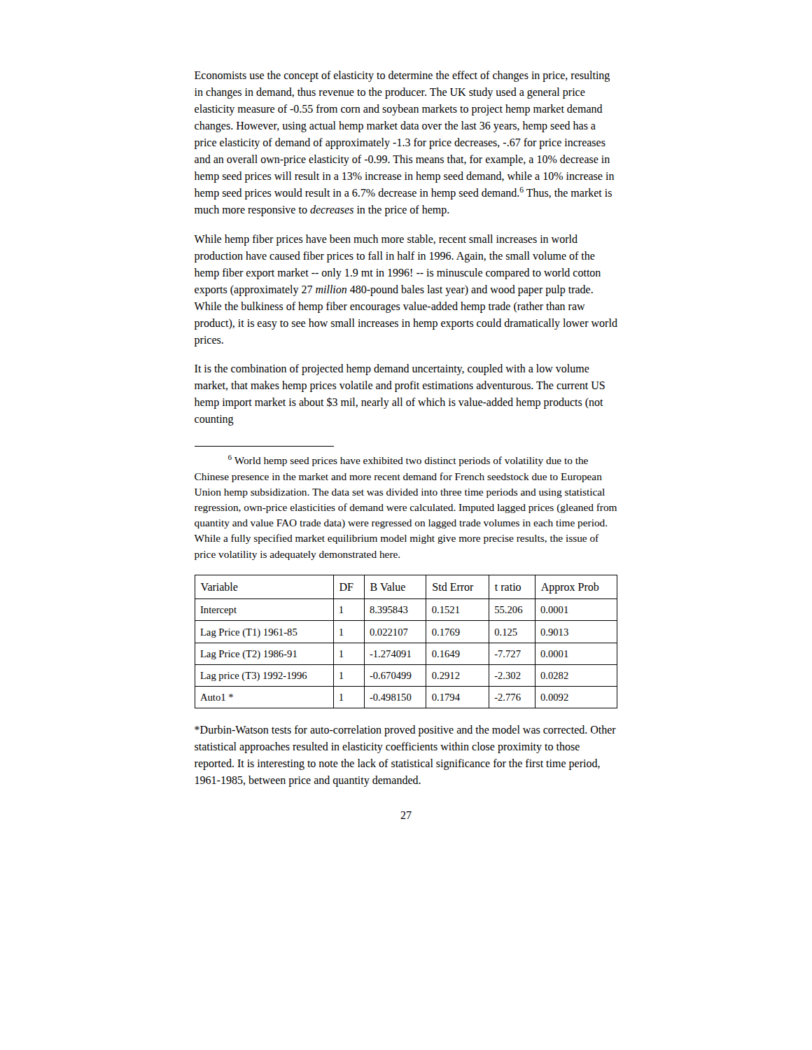Economists use the concept of elasticity to determine the effect of changes in price, resulting in changes in demand, thus revenue to the producer. The UK study used a general price elasticity measure of -0.55 from corn and soybean markets to project hemp market demand changes. However, using actual hemp market data over the last 36 years, hemp seed has a price elasticity of demand of approximately -1.3 for price decreases, -.67 for price increases and an overall own-price elasticity of -0.99. This means that, for example, a 10% decrease in hemp seed prices will result in a 13% increase in hemp seed demand, while a 10% increase in hemp seed prices would result in a 6.7% decrease in hemp seed demand.6 Thus, the market is much more responsive to decreases in the price of hemp.
While hemp fiber prices have been much more stable, recent small increases in world production have caused fiber prices to fall in half in 1996. Again, the small volume of the hemp fiber export market -- only 1.9 mt in 1996! -- is minuscule compared to world cotton exports (approximately 27 million 480-pound bales last year) and wood paper pulp trade. While the bulkiness of hemp fiber encourages value-added hemp trade (rather than raw product), it is easy to see how small increases in hemp exports could dramatically lower world prices.
It is the combination of projected hemp demand uncertainty, coupled with a low volume market, that makes hemp prices volatile and profit estimations adventurous. The current US hemp import market is about $3 mil, nearly all of which is value-added hemp products (not counting
6 World hemp seed prices have exhibited two distinct periods of volatility due to the Chinese presence in the market and more recent demand for French seedstock due to European Union hemp subsidization. The data set was divided into three time periods and using statistical regression, own-price elasticities of demand were calculated. Imputed lagged prices (gleaned from quantity and value FAO trade data) were regressed on lagged trade volumes in each time period. While a fully specified market equilibrium model might give more precise results, the issue of price volatility is adequately demonstrated here.
| Variable | DF | B Value | Std Error | t ratio | Approx Prob |
| --- | --- | --- | --- | --- | --- |
| Intercept | 1 | 8.395843 | 0.1521 | 55.206 | 0.0001 |
| Lag Price (T1) 1961-85 | 1 | 0.022107 | 0.1769 | 0.125 | 0.9013 |
| Lag Price (T2) 1986-91 | 1 | -1.274091 | 0.1649 | -7.727 | 0.0001 |
| Lag price (T3) 1992-1996 | 1 | -0.670499 | 0.2912 | -2.302 | 0.0282 |
| Auto1 * | 1 | -0.498150 | 0.1794 | -2.776 | 0.0092 |
*Durbin-Watson tests for auto-correlation proved positive and the model was corrected. Other statistical approaches resulted in elasticity coefficients within close proximity to those reported. It is interesting to note the lack of statistical significance for the first time period, 1961-1985, between price and quantity demanded.
27